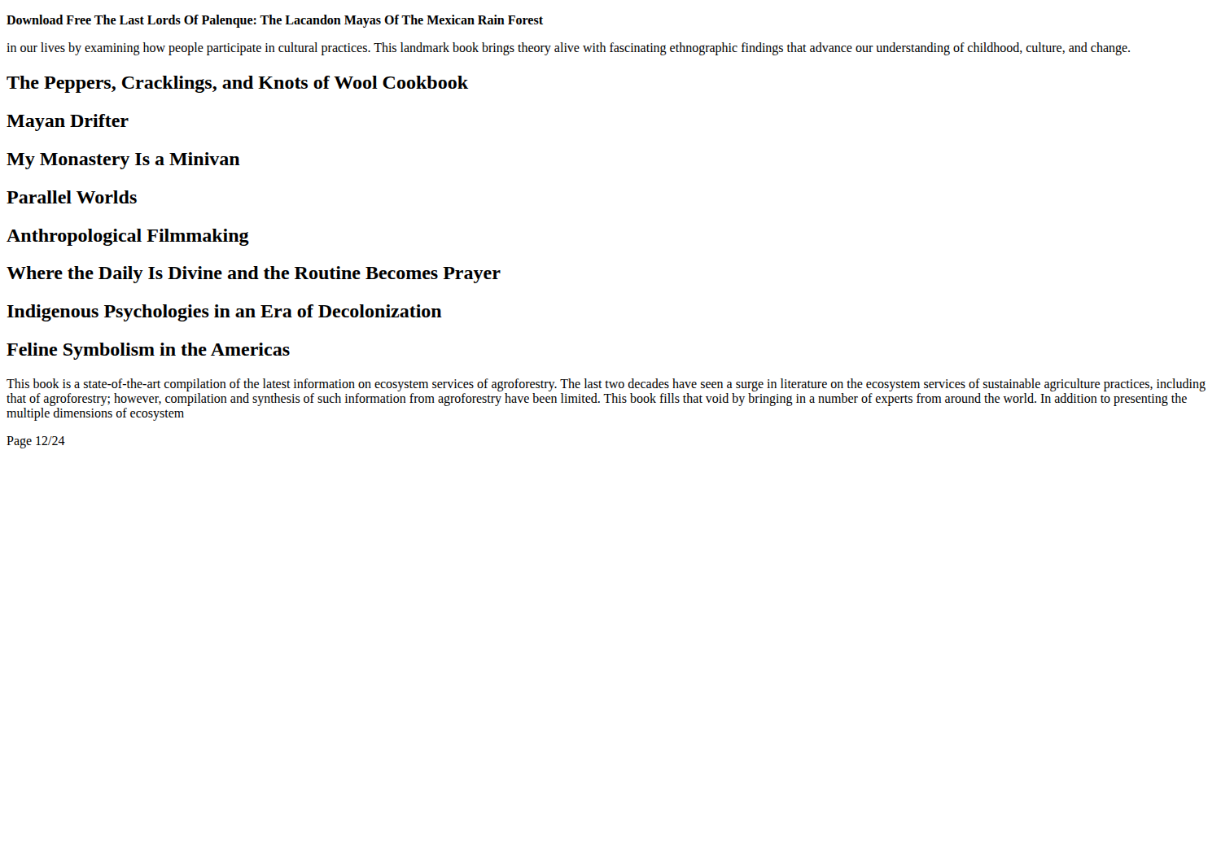Download Free The Last Lords Of Palenque: The Lacandon Mayas Of The Mexican Rain Forest
in our lives by examining how people participate in cultural practices. This landmark book brings theory alive with fascinating ethnographic findings that advance our understanding of childhood, culture, and change.
The Peppers, Cracklings, and Knots of Wool Cookbook
Mayan Drifter
My Monastery Is a Minivan
Parallel Worlds
Anthropological Filmmaking
Where the Daily Is Divine and the Routine Becomes Prayer
Indigenous Psychologies in an Era of Decolonization
Feline Symbolism in the Americas
This book is a state-of-the-art compilation of the latest information on ecosystem services of agroforestry. The last two decades have seen a surge in literature on the ecosystem services of sustainable agriculture practices, including that of agroforestry; however, compilation and synthesis of such information from agroforestry have been limited. This book fills that void by bringing in a number of experts from around the world. In addition to presenting the multiple dimensions of ecosystem
Page 12/24